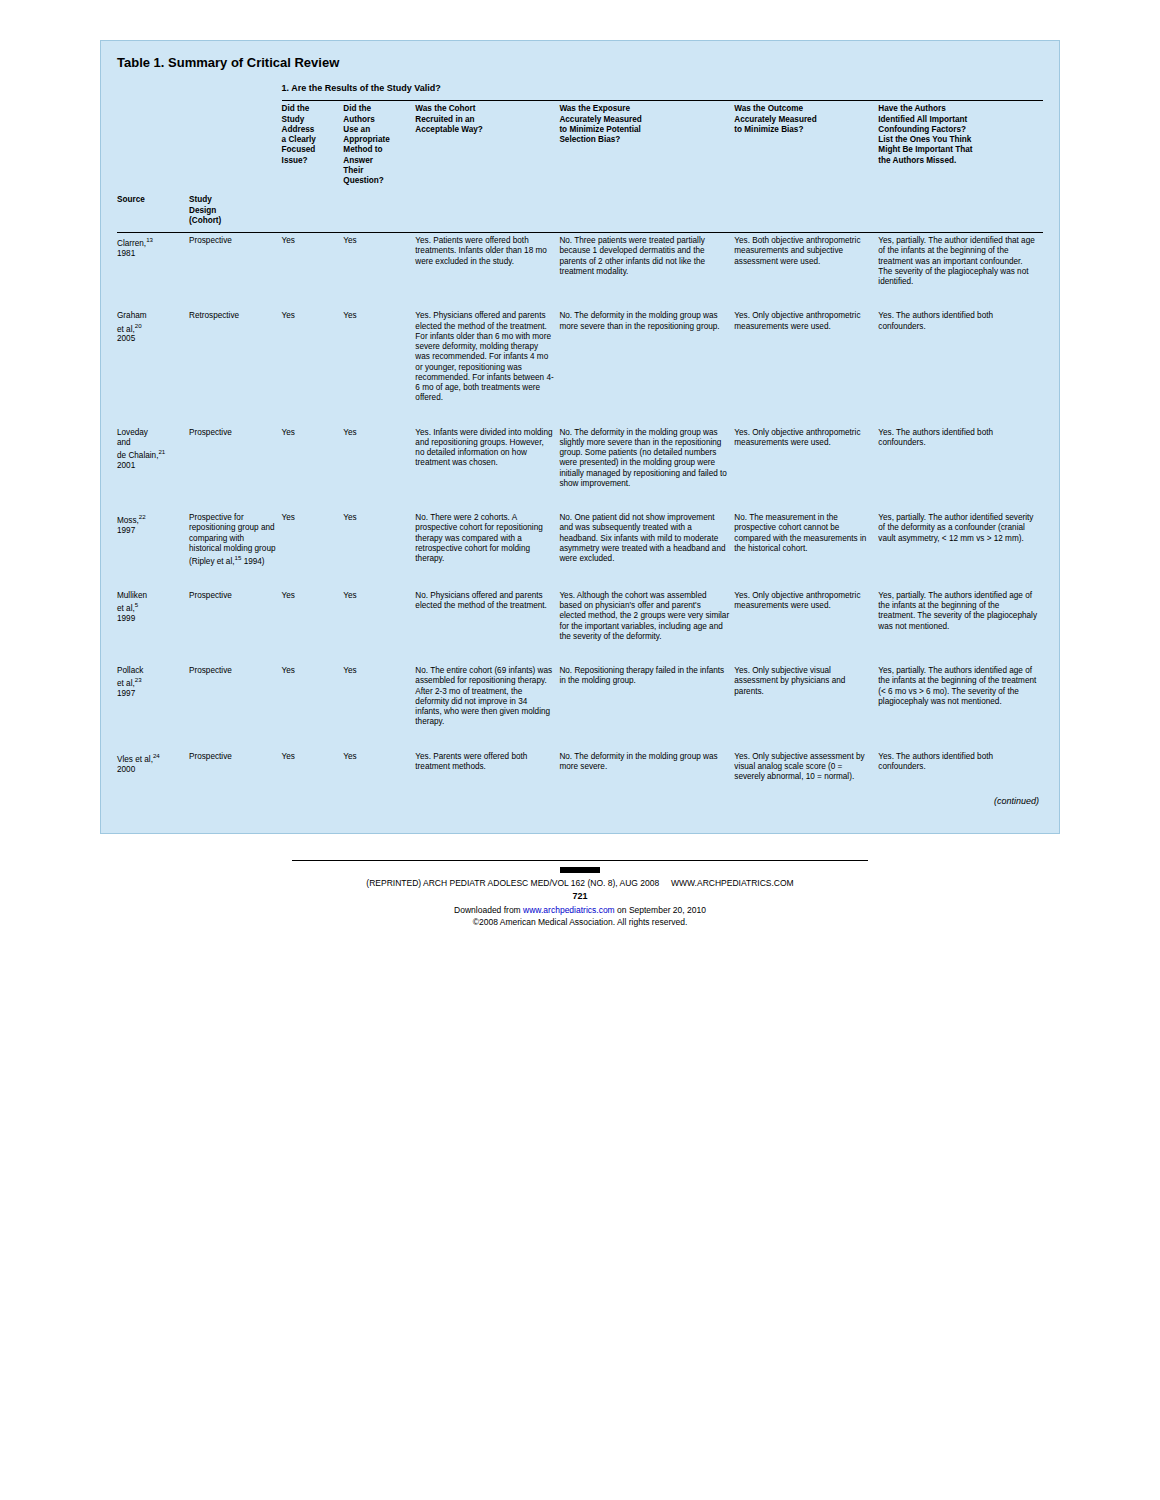Table 1. Summary of Critical Review
| | 1. Are the Results of the Study Valid? |
| --- | --- |
| | | Did the Study Address a Clearly Focused Issue? | Did the Authors Use an Appropriate Method to Answer Their Question? | Was the Cohort Recruited in an Acceptable Way? | Was the Exposure Accurately Measured to Minimize Potential Selection Bias? | Was the Outcome Accurately Measured to Minimize Bias? | Have the Authors Identified All Important Confounding Factors? List the Ones You Think Might Be Important That the Authors Missed. |
| Source | Study Design (Cohort) | | | | | | |
| Clarren, 13 1981 | Prospective | Yes | Yes | Yes. Patients were offered both treatments. Infants older than 18 mo were excluded in the study. | No. Three patients were treated partially because 1 developed dermatitis and the parents of 2 other infants did not like the treatment modality. | Yes. Both objective anthropometric measurements and subjective assessment were used. | Yes, partially. The author identified that age of the infants at the beginning of the treatment was an important confounder. The severity of the plagiocephaly was not identified. |
| Graham et al, 20 2005 | Retrospective | Yes | Yes | Yes. Physicians offered and parents elected the method of the treatment. For infants older than 6 mo with more severe deformity, molding therapy was recommended. For infants 4 mo or younger, repositioning was recommended. For infants between 4-6 mo of age, both treatments were offered. | No. The deformity in the molding group was more severe than in the repositioning group. | Yes. Only objective anthropometric measurements were used. | Yes. The authors identified both confounders. |
| Loveday and de Chalain, 21 2001 | Prospective | Yes | Yes | Yes. Infants were divided into molding and repositioning groups. However, no detailed information on how treatment was chosen. | No. The deformity in the molding group was slightly more severe than in the repositioning group. Some patients (no detailed numbers were presented) in the molding group were initially managed by repositioning and failed to show improvement. | Yes. Only objective anthropometric measurements were used. | Yes. The authors identified both confounders. |
| Moss, 22 1997 | Prospective for repositioning group and comparing with historical molding group (Ripley et al, 15 1994) | Yes | Yes | No. There were 2 cohorts. A prospective cohort for repositioning therapy was compared with a retrospective cohort for molding therapy. | No. One patient did not show improvement and was subsequently treated with a headband. Six infants with mild to moderate asymmetry were treated with a headband and were excluded. | No. The measurement in the prospective cohort cannot be compared with the measurements in the historical cohort. | Yes, partially. The author identified severity of the deformity as a confounder (cranial vault asymmetry, < 12 mm vs > 12 mm). |
| Mulliken et al, 5 1999 | Prospective | Yes | Yes | No. Physicians offered and parents elected the method of the treatment. | Yes. Although the cohort was assembled based on physician's offer and parent's elected method, the 2 groups were very similar for the important variables, including age and the severity of the deformity. | Yes. Only objective anthropometric measurements were used. | Yes, partially. The authors identified age of the infants at the beginning of the treatment. The severity of the plagiocephaly was not mentioned. |
| Pollack et al, 23 1997 | Prospective | Yes | Yes | No. The entire cohort (69 infants) was assembled for repositioning therapy. After 2-3 mo of treatment, the deformity did not improve in 34 infants, who were then given molding therapy. | No. Repositioning therapy failed in the infants in the molding group. | Yes. Only subjective visual assessment by physicians and parents. | Yes, partially. The authors identified age of the infants at the beginning of the treatment (< 6 mo vs > 6 mo). The severity of the plagiocephaly was not mentioned. |
| Vles et al, 24 2000 | Prospective | Yes | Yes | Yes. Parents were offered both treatment methods. | No. The deformity in the molding group was more severe. | Yes. Only subjective assessment by visual analog scale score (0 = severely abnormal, 10 = normal). | Yes. The authors identified both confounders. |
(continued)
(REPRINTED) ARCH PEDIATR ADOLESC MED/VOL 162 (NO. 8), AUG 2008 WWW.ARCHPEDIATRICS.COM
721
Downloaded from www.archpediatrics.com on September 20, 2010
©2008 American Medical Association. All rights reserved.